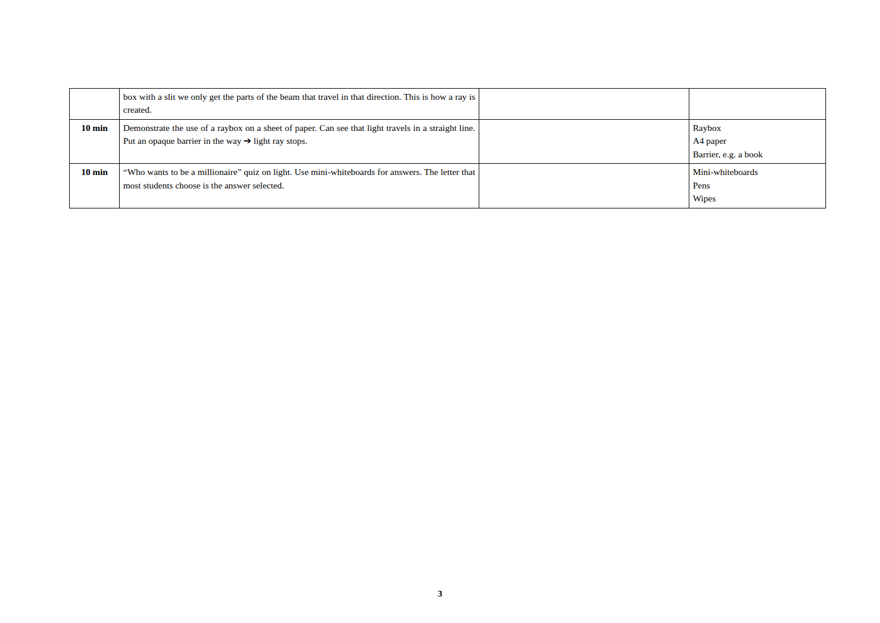| | box with a slit we only get the parts of the beam that travel in that direction. This is how a ray is created. | | |
| 10 min | Demonstrate the use of a raybox on a sheet of paper. Can see that light travels in a straight line. Put an opaque barrier in the way ➔ light ray stops. | | Raybox A4 paper Barrier, e.g. a book |
| 10 min | “Who wants to be a millionaire” quiz on light. Use mini-whiteboards for answers. The letter that most students choose is the answer selected. | | Mini-whiteboards Pens Wipes |
3